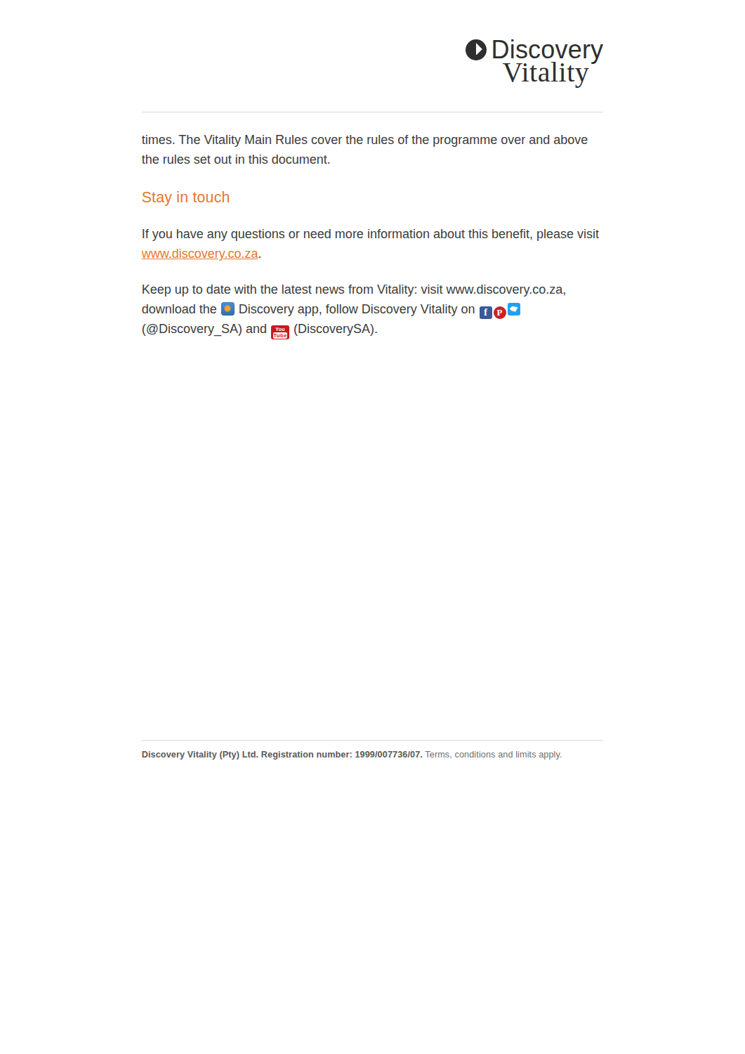Discovery
Vitality
times. The Vitality Main Rules cover the rules of the programme over and above the rules set out in this document.
Stay in touch
If you have any questions or need more information about this benefit, please visit www.discovery.co.za.
Keep up to date with the latest news from Vitality: visit www.discovery.co.za, download the Discovery app, follow Discovery Vitality on fP (@Discovery_SA) and You Tube (DiscoverySA).
Discovery Vitality (Pty) Ltd. Registration number: 1999/007736/07. Terms, conditions and limits apply.